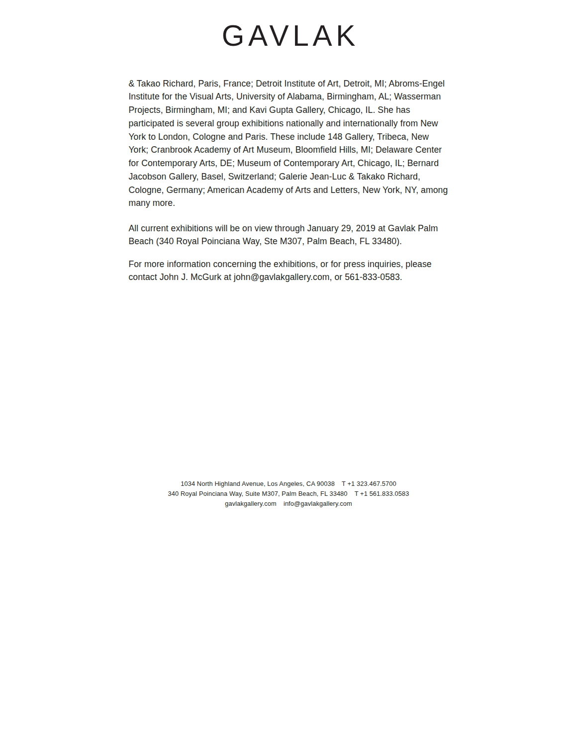GAVLAK
& Takao Richard, Paris, France; Detroit Institute of Art, Detroit, MI; Abroms-Engel Institute for the Visual Arts, University of Alabama, Birmingham, AL; Wasserman Projects, Birmingham, MI; and Kavi Gupta Gallery, Chicago, IL. She has participated is several group exhibitions nationally and internationally from New York to London, Cologne and Paris. These include 148 Gallery, Tribeca, New York; Cranbrook Academy of Art Museum, Bloomfield Hills, MI; Delaware Center for Contemporary Arts, DE; Museum of Contemporary Art, Chicago, IL; Bernard Jacobson Gallery, Basel, Switzerland; Galerie Jean-Luc & Takako Richard, Cologne, Germany; American Academy of Arts and Letters, New York, NY, among many more.
All current exhibitions will be on view through January 29, 2019 at Gavlak Palm Beach (340 Royal Poinciana Way, Ste M307, Palm Beach, FL 33480).
For more information concerning the exhibitions, or for press inquiries, please contact John J. McGurk at john@gavlakgallery.com, or 561-833-0583.
1034 North Highland Avenue, Los Angeles, CA 90038 T +1 323.467.5700
340 Royal Poinciana Way, Suite M307, Palm Beach, FL 33480 T +1 561.833.0583
gavlakgallery.com info@gavlakgallery.com